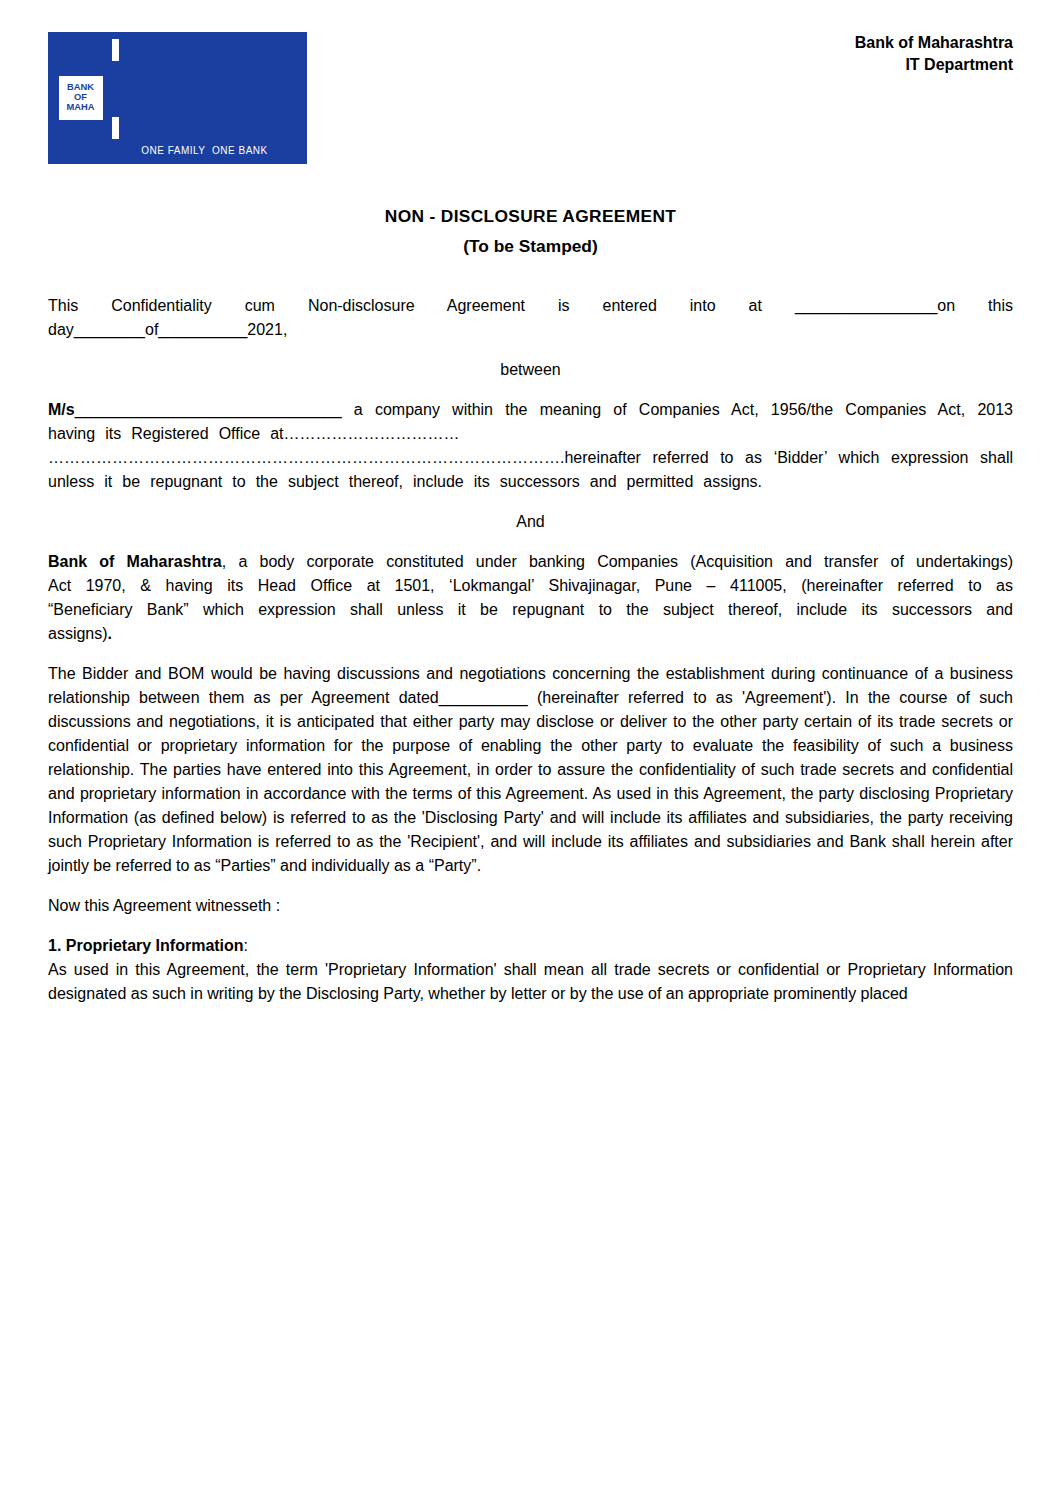BANK
OF
MAHA बैंक ऑफ महाराष्ट्र Bank of Maharashtra ONE FAMILY ONE BANK
Bank of Maharashtra
IT Department
NON - DISCLOSURE AGREEMENT
(To be Stamped)
This Confidentiality cum Non-disclosure Agreement is entered into at ________________on this day________of__________2021,
between
M/s______________________________ a company within the meaning of Companies Act, 1956/the Companies Act, 2013 having its Registered Office at……………………………
…………………………………………………………………………………….hereinafter referred to as ‘Bidder’ which expression shall unless it be repugnant to the subject thereof, include its successors and permitted assigns.
And
Bank of Maharashtra, a body corporate constituted under banking Companies (Acquisition and transfer of undertakings) Act 1970, & having its Head Office at 1501, ‘Lokmangal’ Shivajinagar, Pune – 411005, (hereinafter referred to as “Beneficiary Bank” which expression shall unless it be repugnant to the subject thereof, include its successors and assigns).
The Bidder and BOM would be having discussions and negotiations concerning the establishment during continuance of a business relationship between them as per Agreement dated__________ (hereinafter referred to as 'Agreement'). In the course of such discussions and negotiations, it is anticipated that either party may disclose or deliver to the other party certain of its trade secrets or confidential or proprietary information for the purpose of enabling the other party to evaluate the feasibility of such a business relationship. The parties have entered into this Agreement, in order to assure the confidentiality of such trade secrets and confidential and proprietary information in accordance with the terms of this Agreement. As used in this Agreement, the party disclosing Proprietary Information (as defined below) is referred to as the 'Disclosing Party' and will include its affiliates and subsidiaries, the party receiving such Proprietary Information is referred to as the 'Recipient', and will include its affiliates and subsidiaries and Bank shall herein after jointly be referred to as “Parties” and individually as a “Party”.
Now this Agreement witnesseth :
1. Proprietary Information:
As used in this Agreement, the term 'Proprietary Information' shall mean all trade secrets or confidential or Proprietary Information designated as such in writing by the Disclosing Party, whether by letter or by the use of an appropriate prominently placed